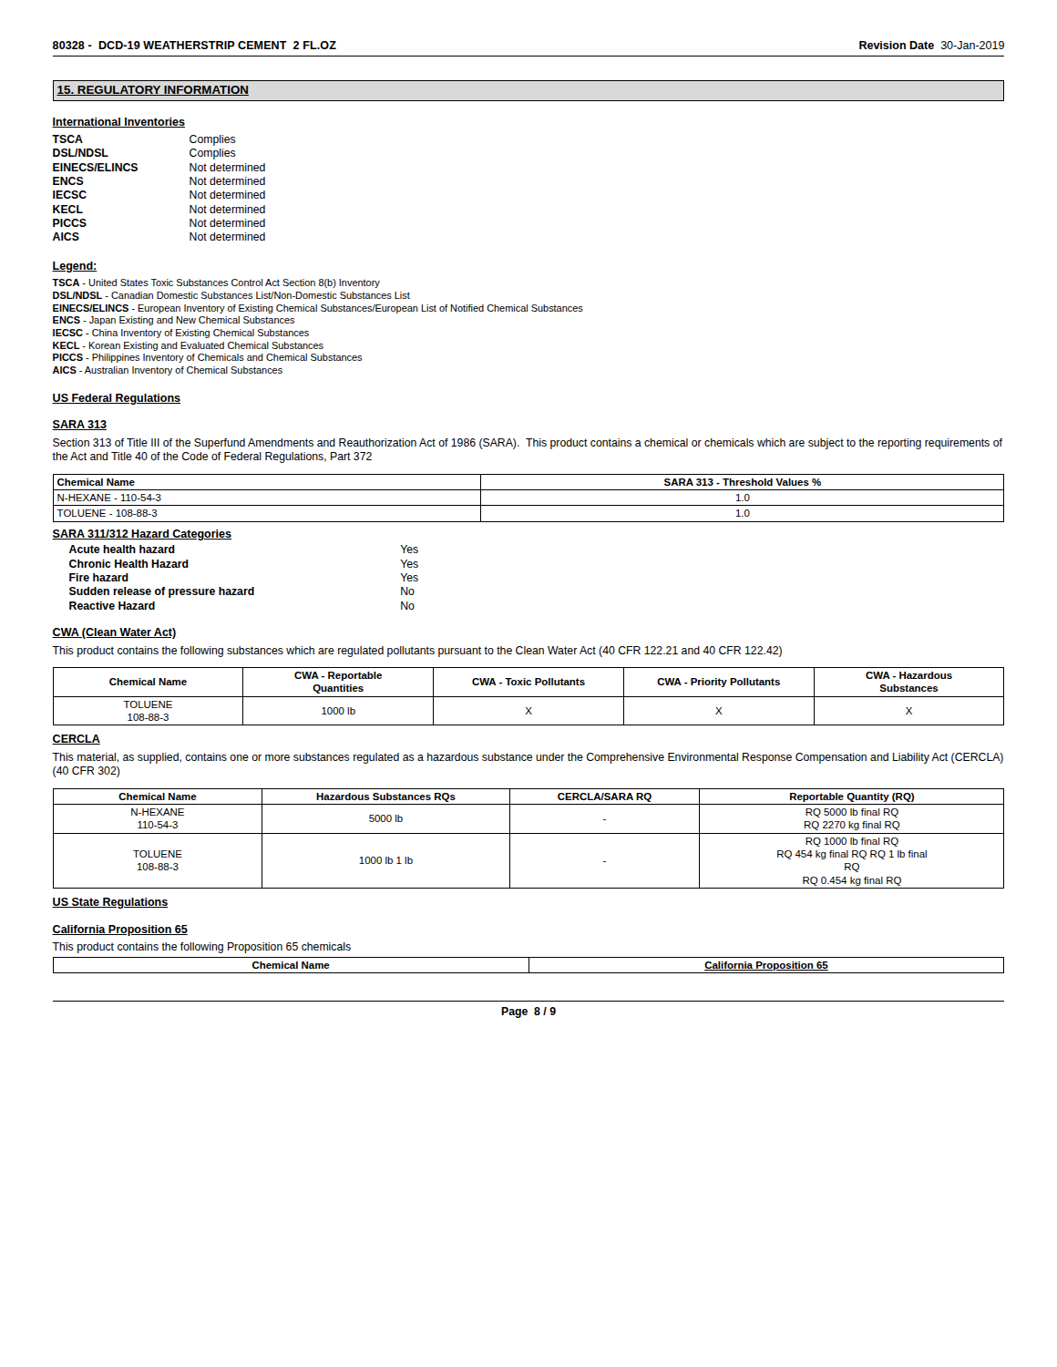80328 - DCD-19 WEATHERSTRIP CEMENT 2 FL.OZ
Revision Date 30-Jan-2019
15. REGULATORY INFORMATION
International Inventories
| TSCA | Complies |
| DSL/NDSL | Complies |
| EINECS/ELINCS | Not determined |
| ENCS | Not determined |
| IECSC | Not determined |
| KECL | Not determined |
| PICCS | Not determined |
| AICS | Not determined |
Legend:
TSCA - United States Toxic Substances Control Act Section 8(b) Inventory
DSL/NDSL - Canadian Domestic Substances List/Non-Domestic Substances List
EINECS/ELINCS - European Inventory of Existing Chemical Substances/European List of Notified Chemical Substances
ENCS - Japan Existing and New Chemical Substances
IECSC - China Inventory of Existing Chemical Substances
KECL - Korean Existing and Evaluated Chemical Substances
PICCS - Philippines Inventory of Chemicals and Chemical Substances
AICS - Australian Inventory of Chemical Substances
US Federal Regulations
SARA 313
Section 313 of Title III of the Superfund Amendments and Reauthorization Act of 1986 (SARA). This product contains a chemical or chemicals which are subject to the reporting requirements of the Act and Title 40 of the Code of Federal Regulations, Part 372
| Chemical Name | SARA 313 - Threshold Values % |
| --- | --- |
| N-HEXANE - 110-54-3 | 1.0 |
| TOLUENE - 108-88-3 | 1.0 |
SARA 311/312 Hazard Categories
| Acute health hazard | Yes |
| Chronic Health Hazard | Yes |
| Fire hazard | Yes |
| Sudden release of pressure hazard | No |
| Reactive Hazard | No |
CWA (Clean Water Act)
This product contains the following substances which are regulated pollutants pursuant to the Clean Water Act (40 CFR 122.21 and 40 CFR 122.42)
| Chemical Name | CWA - Reportable Quantities | CWA - Toxic Pollutants | CWA - Priority Pollutants | CWA - Hazardous Substances |
| --- | --- | --- | --- | --- |
| TOLUENE 108-88-3 | 1000 lb | X | X | X |
CERCLA
This material, as supplied, contains one or more substances regulated as a hazardous substance under the Comprehensive Environmental Response Compensation and Liability Act (CERCLA) (40 CFR 302)
| Chemical Name | Hazardous Substances RQs | CERCLA/SARA RQ | Reportable Quantity (RQ) |
| --- | --- | --- | --- |
| N-HEXANE 110-54-3 | 5000 lb | - | RQ 5000 lb final RQ RQ 2270 kg final RQ |
| TOLUENE 108-88-3 | 1000 lb 1 lb | - | RQ 1000 lb final RQ RQ 454 kg final RQ RQ 1 lb final RQ RQ 0.454 kg final RQ |
US State Regulations
California Proposition 65
This product contains the following Proposition 65 chemicals
| Chemical Name | California Proposition 65 |
| --- | --- |
Page 8 / 9